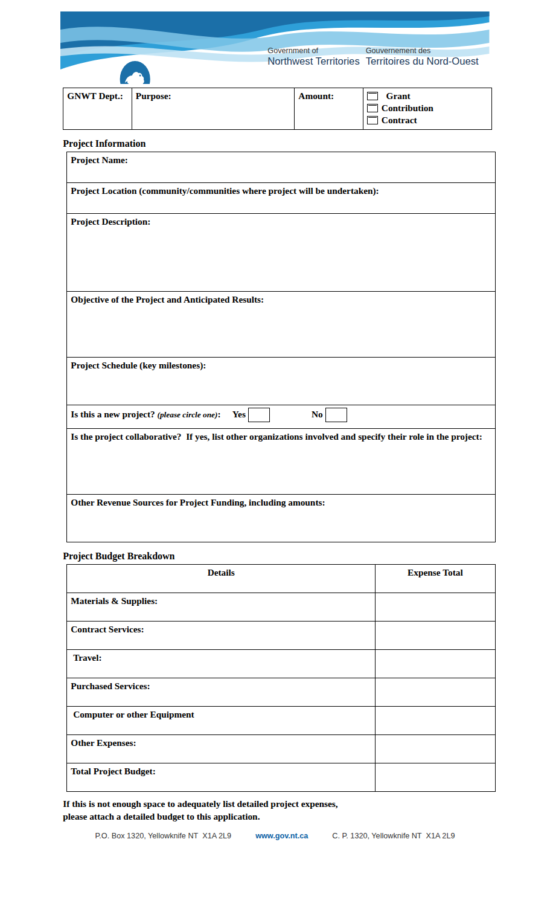| Government of | Gouvernement des |
| Northwest Territories | Territoires du Nord-Ouest |
| GNWT Dept.: | Purpose: | Amount: | Grant Contribution Contract |
Project Information
| Project Name: |
| Project Location (community/communities where project will be undertaken): |
| Project Description: |
| Objective of the Project and Anticipated Results: |
| Project Schedule (key milestones): |
| Is this a new project? (please circle one) : Yes No |
| Is the project collaborative? If yes, list other organizations involved and specify their role in the project: |
| Other Revenue Sources for Project Funding, including amounts: |
Project Budget Breakdown
| Details | Expense Total |
| Materials & Supplies: | |
| Contract Services: | |
| Travel: | |
| Purchased Services: | |
| Computer or other Equipment | |
| Other Expenses: | |
| Total Project Budget: | |
If this is not enough space to adequately list detailed project expenses,
please attach a detailed budget to this application.
P.O. Box 1320, Yellowknife NT X1A 2L9 www.gov.nt.ca C. P. 1320, Yellowknife NT X1A 2L9